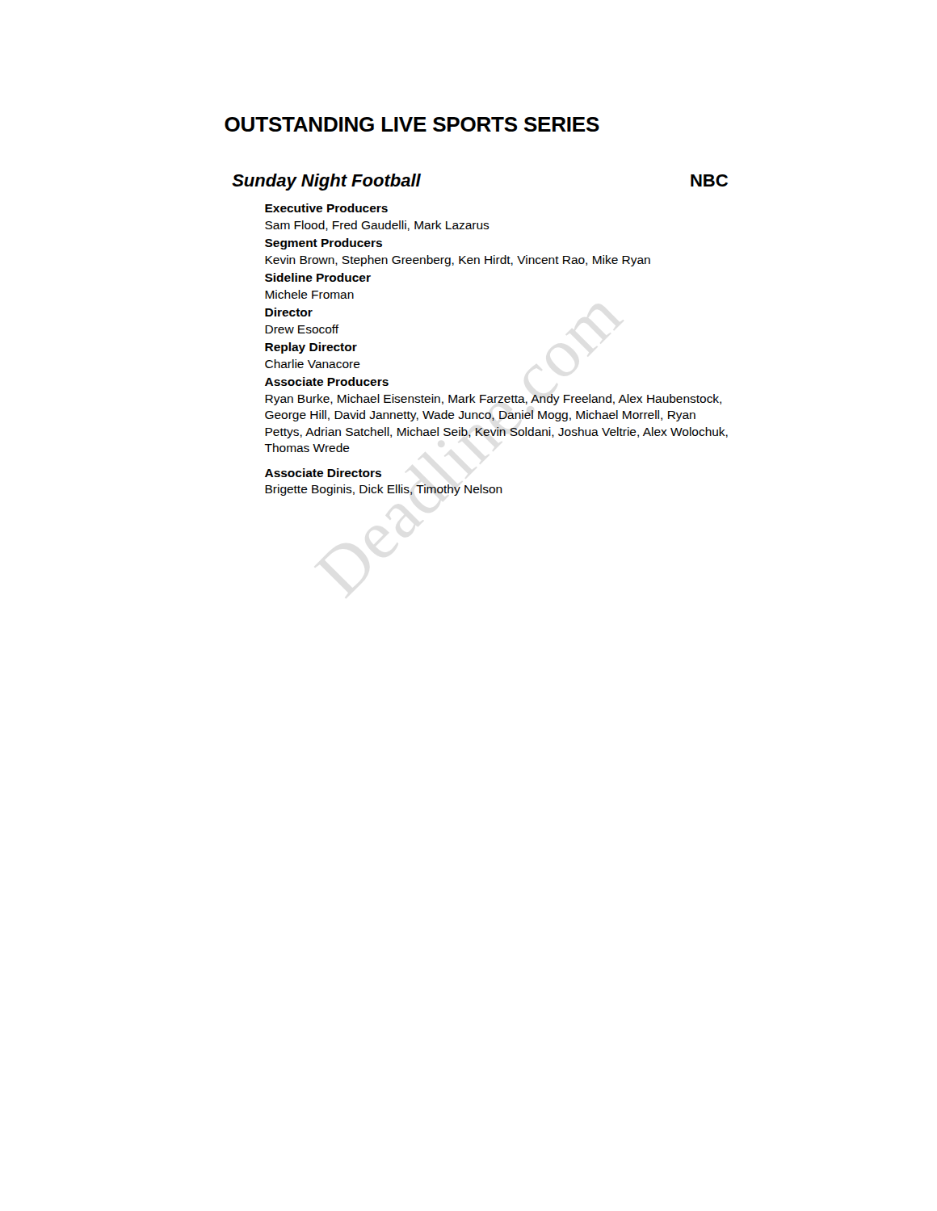Deadline.com
OUTSTANDING LIVE SPORTS SERIES
Sunday Night Football NBC
Executive Producers
Sam Flood, Fred Gaudelli, Mark Lazarus
Segment Producers
Kevin Brown, Stephen Greenberg, Ken Hirdt, Vincent Rao, Mike Ryan
Sideline Producer
Michele Froman
Director
Drew Esocoff
Replay Director
Charlie Vanacore
Associate Producers
Ryan Burke, Michael Eisenstein, Mark Farzetta, Andy Freeland, Alex Haubenstock, George Hill, David Jannetty, Wade Junco, Daniel Mogg, Michael Morrell, Ryan Pettys, Adrian Satchell, Michael Seib, Kevin Soldani, Joshua Veltrie, Alex Wolochuk, Thomas Wrede
Associate Directors
Brigette Boginis, Dick Ellis, Timothy Nelson